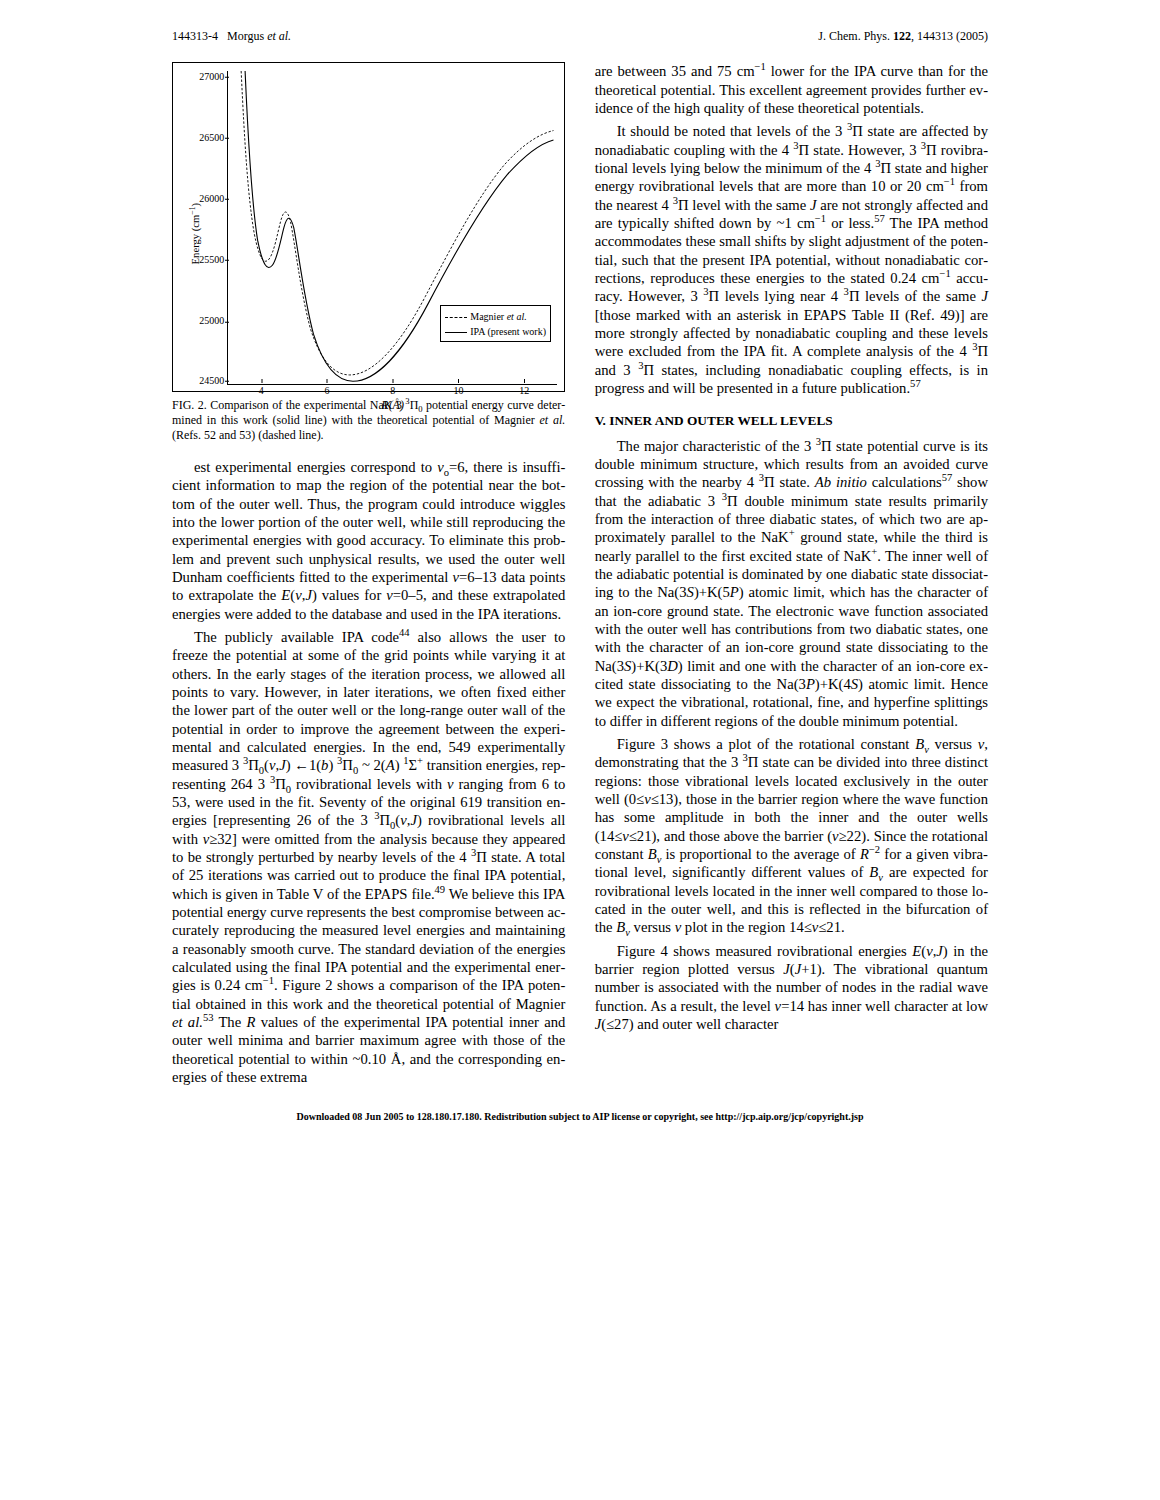144313-4 Morgus et al. J. Chem. Phys. 122, 144313 (2005)
Energy (cm−1) 27000 26500 26000 25500 25000 24500 4 6 8 10 12 R(Å)
Magnier et al.
IPA (present work)
FIG. 2. Comparison of the experimental NaK 3 3Π0 potential energy curve determined in this work (solid line) with the theoretical potential of Magnier et al. (Refs. 52 and 53) (dashed line).
est experimental energies correspond to vo=6, there is insufficient information to map the region of the potential near the bottom of the outer well. Thus, the program could introduce wiggles into the lower portion of the outer well, while still reproducing the experimental energies with good accuracy. To eliminate this problem and prevent such unphysical results, we used the outer well Dunham coefficients fitted to the experimental v=6–13 data points to extrapolate the E(v,J) values for v=0–5, and these extrapolated energies were added to the database and used in the IPA iterations.
The publicly available IPA code44 also allows the user to freeze the potential at some of the grid points while varying it at others. In the early stages of the iteration process, we allowed all points to vary. However, in later iterations, we often fixed either the lower part of the outer well or the long-range outer wall of the potential in order to improve the agreement between the experimental and calculated energies. In the end, 549 experimentally measured 3 3Π0(v,J) ←1(b) 3Π0 ~ 2(A) 1Σ+ transition energies, representing 264 3 3Π0 rovibrational levels with v ranging from 6 to 53, were used in the fit. Seventy of the original 619 transition energies [representing 26 of the 3 3Π0(v,J) rovibrational levels all with v≥32] were omitted from the analysis because they appeared to be strongly perturbed by nearby levels of the 4 3Π state. A total of 25 iterations was carried out to produce the final IPA potential, which is given in Table V of the EPAPS file.49 We believe this IPA potential energy curve represents the best compromise between accurately reproducing the measured level energies and maintaining a reasonably smooth curve. The standard deviation of the energies calculated using the final IPA potential and the experimental energies is 0.24 cm−1. Figure 2 shows a comparison of the IPA potential obtained in this work and the theoretical potential of Magnier et al.53 The R values of the experimental IPA potential inner and outer well minima and barrier maximum agree with those of the theoretical potential to within ~0.10 Å, and the corresponding energies of these extrema
are between 35 and 75 cm−1 lower for the IPA curve than for the theoretical potential. This excellent agreement provides further evidence of the high quality of these theoretical potentials.
It should be noted that levels of the 3 3Π state are affected by nonadiabatic coupling with the 4 3Π state. However, 3 3Π rovibrational levels lying below the minimum of the 4 3Π state and higher energy rovibrational levels that are more than 10 or 20 cm−1 from the nearest 4 3Π level with the same J are not strongly affected and are typically shifted down by ~1 cm−1 or less.57 The IPA method accommodates these small shifts by slight adjustment of the potential, such that the present IPA potential, without nonadiabatic corrections, reproduces these energies to the stated 0.24 cm−1 accuracy. However, 3 3Π levels lying near 4 3Π levels of the same J [those marked with an asterisk in EPAPS Table II (Ref. 49)] are more strongly affected by nonadiabatic coupling and these levels were excluded from the IPA fit. A complete analysis of the 4 3Π and 3 3Π states, including nonadiabatic coupling effects, is in progress and will be presented in a future publication.57
V. Inner and outer well levels
The major characteristic of the 3 3Π state potential curve is its double minimum structure, which results from an avoided curve crossing with the nearby 4 3Π state. Ab initio calculations57 show that the adiabatic 3 3Π double minimum state results primarily from the interaction of three diabatic states, of which two are approximately parallel to the NaK+ ground state, while the third is nearly parallel to the first excited state of NaK+. The inner well of the adiabatic potential is dominated by one diabatic state dissociating to the Na(3S)+K(5P) atomic limit, which has the character of an ion-core ground state. The electronic wave function associated with the outer well has contributions from two diabatic states, one with the character of an ion-core ground state dissociating to the Na(3S)+K(3D) limit and one with the character of an ion-core excited state dissociating to the Na(3P)+K(4S) atomic limit. Hence we expect the vibrational, rotational, fine, and hyperfine splittings to differ in different regions of the double minimum potential.
Figure 3 shows a plot of the rotational constant Bv versus v, demonstrating that the 3 3Π state can be divided into three distinct regions: those vibrational levels located exclusively in the outer well (0≤v≤13), those in the barrier region where the wave function has some amplitude in both the inner and the outer wells (14≤v≤21), and those above the barrier (v≥22). Since the rotational constant Bv is proportional to the average of R−2 for a given vibrational level, significantly different values of Bv are expected for rovibrational levels located in the inner well compared to those located in the outer well, and this is reflected in the bifurcation of the Bv versus v plot in the region 14≤v≤21.
Figure 4 shows measured rovibrational energies E(v,J) in the barrier region plotted versus J(J+1). The vibrational quantum number is associated with the number of nodes in the radial wave function. As a result, the level v=14 has inner well character at low J(≤27) and outer well character
Downloaded 08 Jun 2005 to 128.180.17.180. Redistribution subject to AIP license or copyright, see http://jcp.aip.org/jcp/copyright.jsp